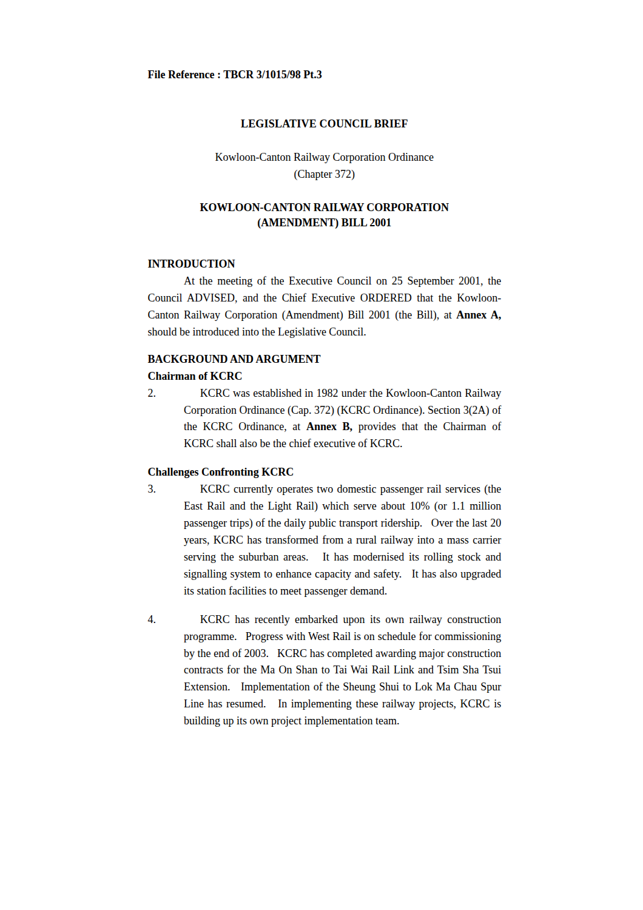File Reference : TBCR 3/1015/98 Pt.3
LEGISLATIVE COUNCIL BRIEF
Kowloon-Canton Railway Corporation Ordinance (Chapter 372)
KOWLOON-CANTON RAILWAY CORPORATION
(AMENDMENT) BILL 2001
INTRODUCTION
At the meeting of the Executive Council on 25 September 2001, the Council ADVISED, and the Chief Executive ORDERED that the Kowloon-Canton Railway Corporation (Amendment) Bill 2001 (the Bill), at Annex A, should be introduced into the Legislative Council.
BACKGROUND AND ARGUMENT
Chairman of KCRC
2.
KCRC was established in 1982 under the Kowloon-Canton Railway Corporation Ordinance (Cap. 372) (KCRC Ordinance). Section 3(2A) of the KCRC Ordinance, at Annex B, provides that the Chairman of KCRC shall also be the chief executive of KCRC.
Challenges Confronting KCRC
3.
KCRC currently operates two domestic passenger rail services (the East Rail and the Light Rail) which serve about 10% (or 1.1 million passenger trips) of the daily public transport ridership. Over the last 20 years, KCRC has transformed from a rural railway into a mass carrier serving the suburban areas. It has modernised its rolling stock and signalling system to enhance capacity and safety. It has also upgraded its station facilities to meet passenger demand.
4.
KCRC has recently embarked upon its own railway construction programme. Progress with West Rail is on schedule for commissioning by the end of 2003. KCRC has completed awarding major construction contracts for the Ma On Shan to Tai Wai Rail Link and Tsim Sha Tsui Extension. Implementation of the Sheung Shui to Lok Ma Chau Spur Line has resumed. In implementing these railway projects, KCRC is building up its own project implementation team.